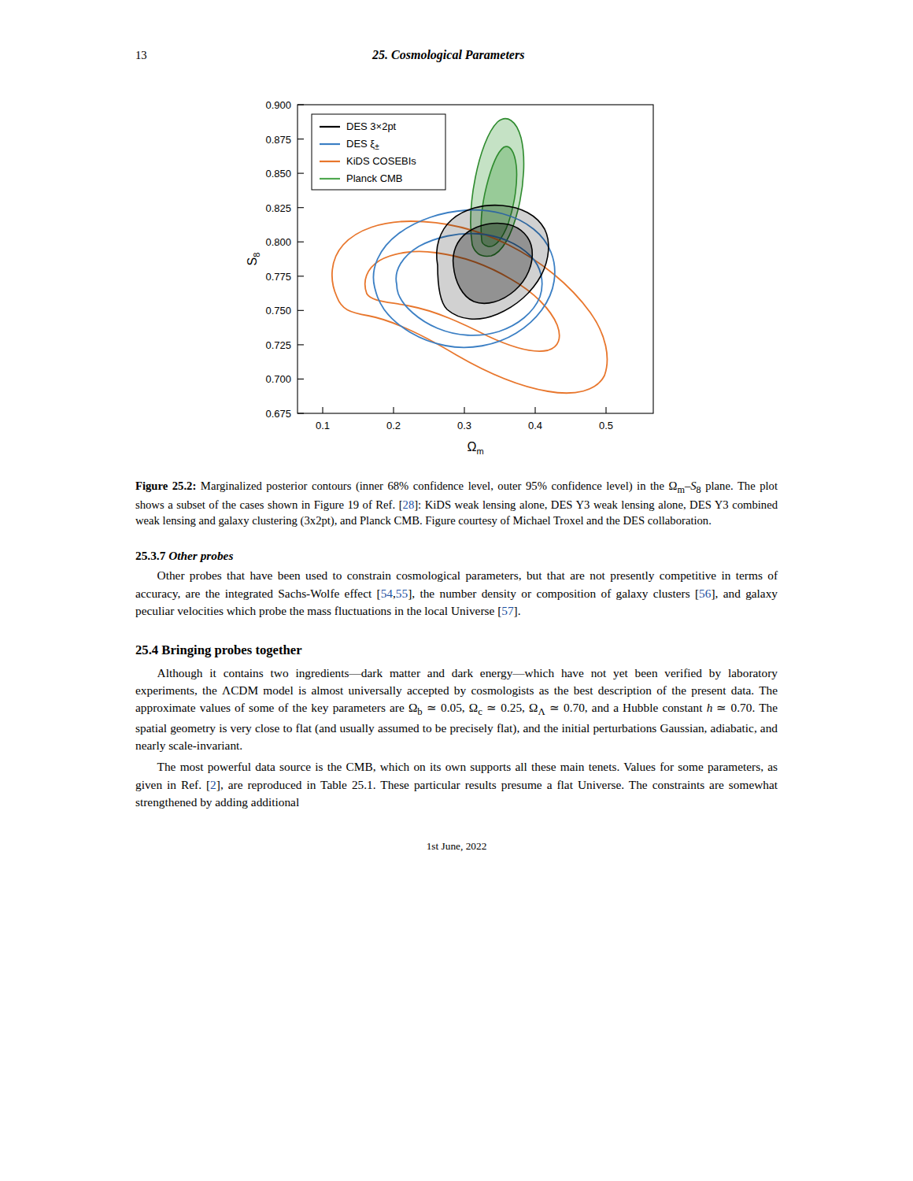13
25. Cosmological Parameters
0.900 0.875 0.850 0.825 0.800 0.775 0.750 0.725 0.700 0.675 0.1 0.2 0.3 0.4 0.5 Ωm S8 DES 3×2pt DES ξ± KiDS COSEBIs Planck CMB
Figure 25.2: Marginalized posterior contours (inner 68% confidence level, outer 95% confidence level) in the Ωm–S8 plane. The plot shows a subset of the cases shown in Figure 19 of Ref. [28]: KiDS weak lensing alone, DES Y3 weak lensing alone, DES Y3 combined weak lensing and galaxy clustering (3x2pt), and Planck CMB. Figure courtesy of Michael Troxel and the DES collaboration.
25.3.7 Other probes
Other probes that have been used to constrain cosmological parameters, but that are not presently competitive in terms of accuracy, are the integrated Sachs-Wolfe effect [54,55], the number density or composition of galaxy clusters [56], and galaxy peculiar velocities which probe the mass fluctuations in the local Universe [57].
25.4 Bringing probes together
Although it contains two ingredients—dark matter and dark energy—which have not yet been verified by laboratory experiments, the ΛCDM model is almost universally accepted by cosmologists as the best description of the present data. The approximate values of some of the key parameters are Ωb ≃ 0.05, Ωc ≃ 0.25, ΩΛ ≃ 0.70, and a Hubble constant h ≃ 0.70. The spatial geometry is very close to flat (and usually assumed to be precisely flat), and the initial perturbations Gaussian, adiabatic, and nearly scale-invariant.
The most powerful data source is the CMB, which on its own supports all these main tenets. Values for some parameters, as given in Ref. [2], are reproduced in Table 25.1. These particular results presume a flat Universe. The constraints are somewhat strengthened by adding additional
1st June, 2022